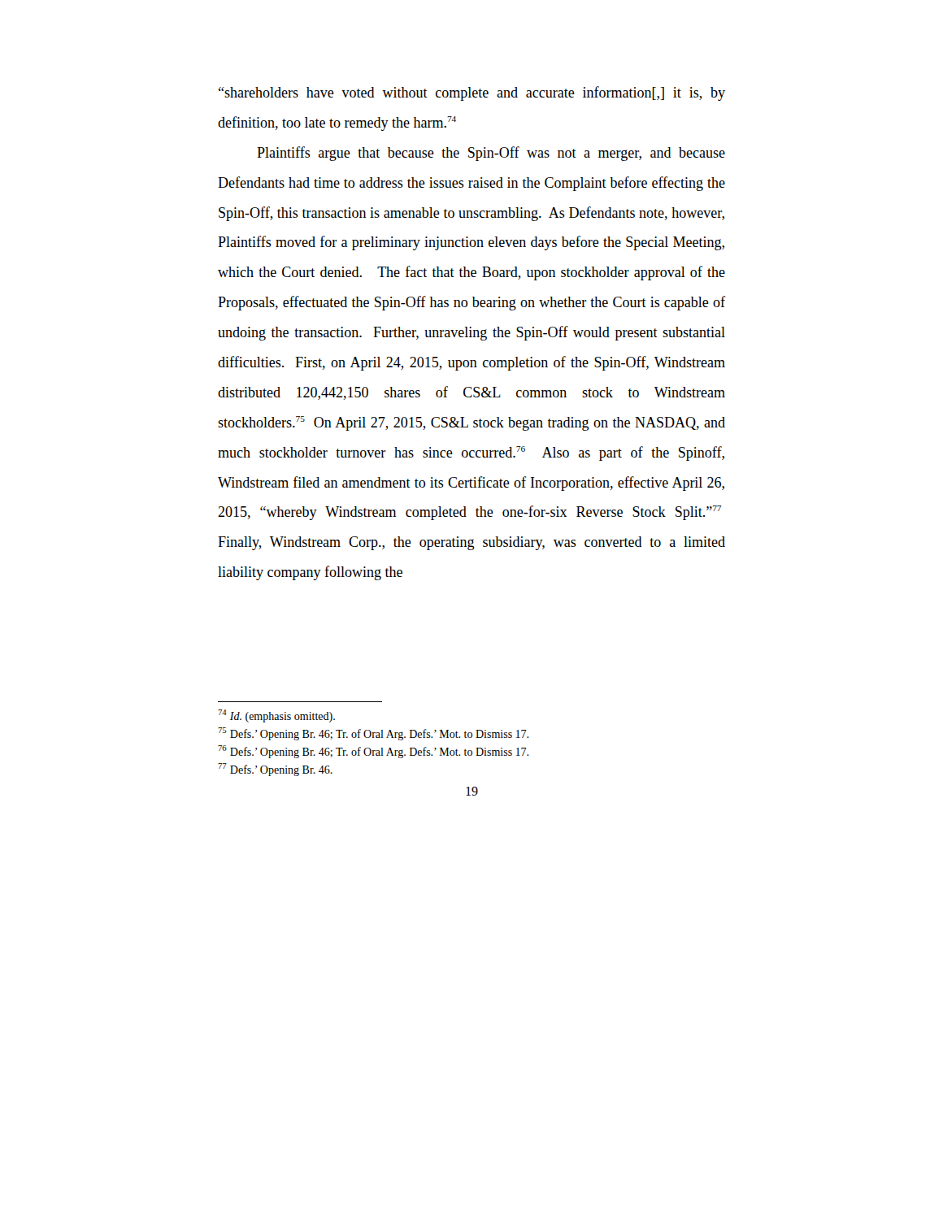“shareholders have voted without complete and accurate information[,] it is, by definition, too late to remedy the harm.74
Plaintiffs argue that because the Spin-Off was not a merger, and because Defendants had time to address the issues raised in the Complaint before effecting the Spin-Off, this transaction is amenable to unscrambling. As Defendants note, however, Plaintiffs moved for a preliminary injunction eleven days before the Special Meeting, which the Court denied. The fact that the Board, upon stockholder approval of the Proposals, effectuated the Spin-Off has no bearing on whether the Court is capable of undoing the transaction. Further, unraveling the Spin-Off would present substantial difficulties. First, on April 24, 2015, upon completion of the Spin-Off, Windstream distributed 120,442,150 shares of CS&L common stock to Windstream stockholders.75 On April 27, 2015, CS&L stock began trading on the NASDAQ, and much stockholder turnover has since occurred.76 Also as part of the Spinoff, Windstream filed an amendment to its Certificate of Incorporation, effective April 26, 2015, “whereby Windstream completed the one-for-six Reverse Stock Split.”77 Finally, Windstream Corp., the operating subsidiary, was converted to a limited liability company following the
74 Id. (emphasis omitted).
75 Defs.’ Opening Br. 46; Tr. of Oral Arg. Defs.’ Mot. to Dismiss 17.
76 Defs.’ Opening Br. 46; Tr. of Oral Arg. Defs.’ Mot. to Dismiss 17.
77 Defs.’ Opening Br. 46.
19